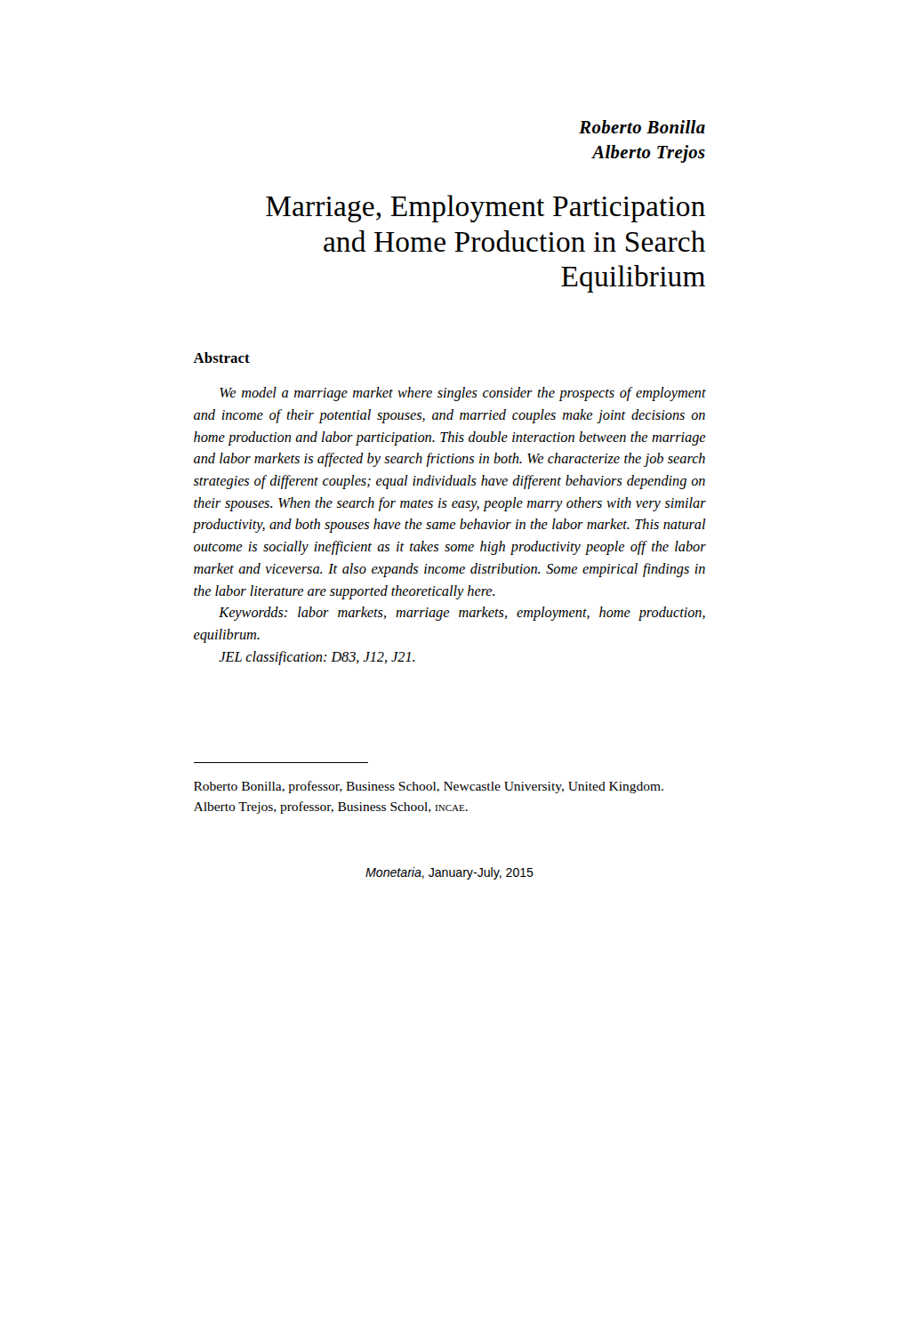Roberto Bonilla
Alberto Trejos
Marriage, Employment Participation
and Home Production in Search
Equilibrium
Abstract
We model a marriage market where singles consider the prospects of employment and income of their potential spouses, and married couples make joint decisions on home production and labor participation. This double interaction between the marriage and labor markets is affected by search frictions in both. We characterize the job search strategies of different couples; equal individuals have different behaviors depending on their spouses. When the search for mates is easy, people marry others with very similar productivity, and both spouses have the same behavior in the labor market. This natural outcome is socially inefficient as it takes some high productivity people off the labor market and viceversa. It also expands income distribution. Some empirical findings in the labor literature are supported theoretically here.
Keywordds: labor markets, marriage markets, employment, home production, equilibrum.
JEL classification: D83, J12, J21.
Roberto Bonilla, professor, Business School, Newcastle University, United Kingdom. Alberto Trejos, professor, Business School, incae.
Monetaria, January-July, 2015